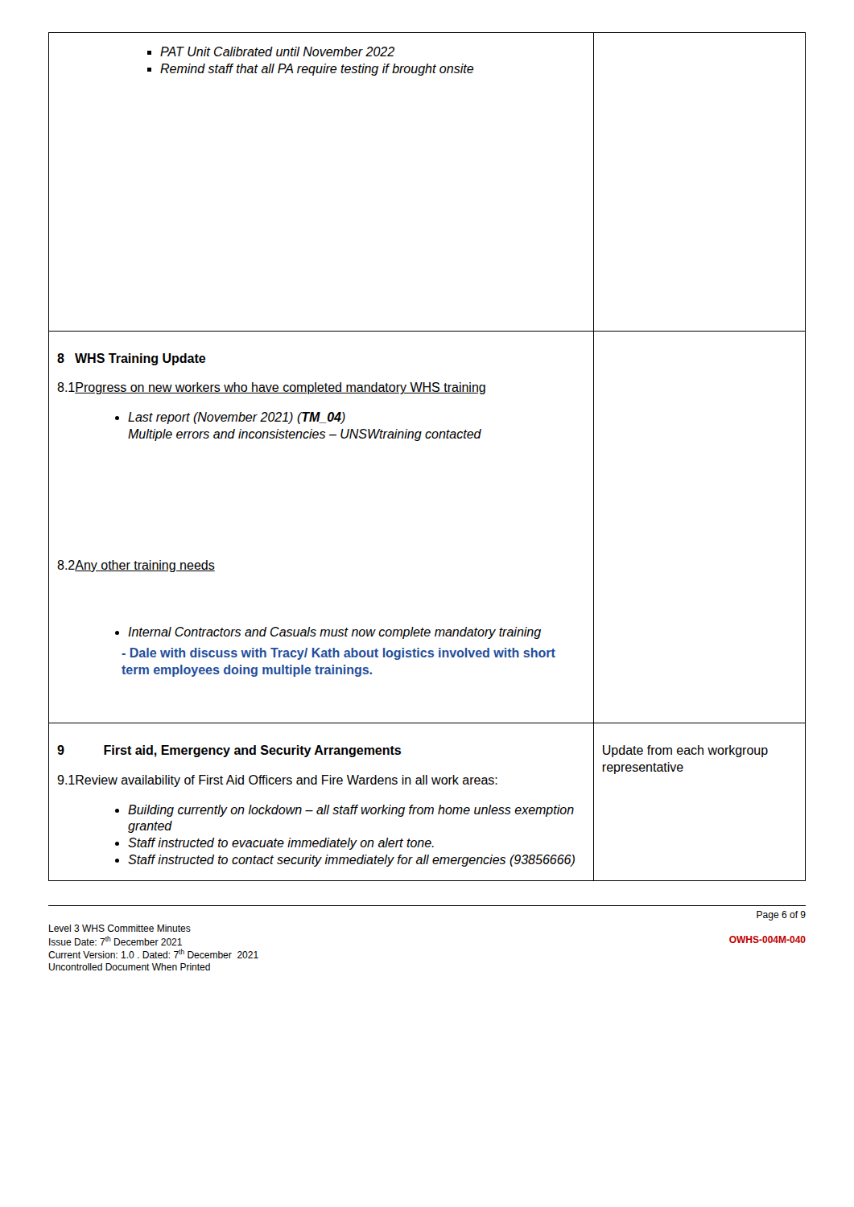| PAT Unit Calibrated until November 2022 Remind staff that all PA require testing if brought onsite | |
| 8 WHS Training Update 8.1 Progress on new workers who have completed mandatory WHS training Last report (November 2021) ( TM_04 ) Multiple errors and inconsistencies – UNSWtraining contacted 8.2 Any other training needs Internal Contractors and Casuals must now complete mandatory training Dale with discuss with Tracy/ Kath about logistics involved with short term employees doing multiple trainings. | |
| 9 First aid, Emergency and Security Arrangements 9.1 Review availability of First Aid Officers and Fire Wardens in all work areas: Building currently on lockdown – all staff working from home unless exemption granted Staff instructed to evacuate immediately on alert tone. Staff instructed to contact security immediately for all emergencies (93856666) | Update from each workgroup representative |
Page 6 of 9
Level 3 WHS Committee Minutes
Issue Date: 7th December 2021
Current Version: 1.0 . Dated: 7th December 2021
Uncontrolled Document When Printed
OWHS-004M-040